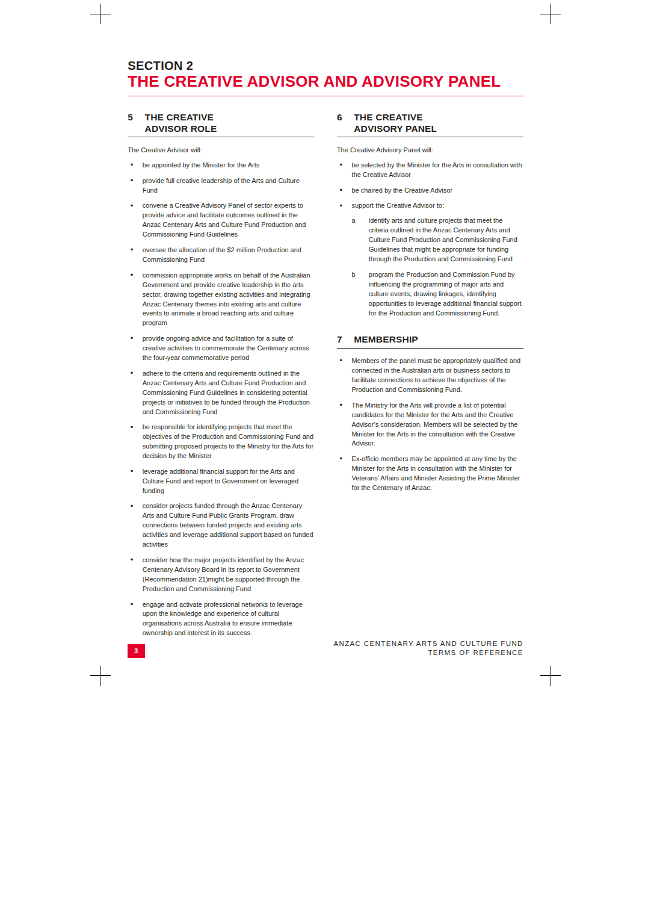Section 2
The Creative Advisor and Advisory Panel
5 THE CREATIVE
ADVISOR ROLE
The Creative Advisor will:
be appointed by the Minister for the Arts
provide full creative leadership of the Arts and Culture Fund
convene a Creative Advisory Panel of sector experts to provide advice and facilitate outcomes outlined in the Anzac Centenary Arts and Culture Fund Production and Commissioning Fund Guidelines
oversee the allocation of the $2 million Production and Commissioning Fund
commission appropriate works on behalf of the Australian Government and provide creative leadership in the arts sector, drawing together existing activities and integrating Anzac Centenary themes into existing arts and culture events to animate a broad reaching arts and culture program
provide ongoing advice and facilitation for a suite of creative activities to commemorate the Centenary across the four-year commemorative period
adhere to the criteria and requirements outlined in the Anzac Centenary Arts and Culture Fund Production and Commissioning Fund Guidelines in considering potential projects or initiatives to be funded through the Production and Commissioning Fund
be responsible for identifying projects that meet the objectives of the Production and Commissioning Fund and submitting proposed projects to the Ministry for the Arts for decision by the Minister
leverage additional financial support for the Arts and Culture Fund and report to Government on leveraged funding
consider projects funded through the Anzac Centenary Arts and Culture Fund Public Grants Program, draw connections between funded projects and existing arts activities and leverage additional support based on funded activities
consider how the major projects identified by the Anzac Centenary Advisory Board in its report to Government (Recommendation 21)might be supported through the Production and Commissioning Fund
engage and activate professional networks to leverage upon the knowledge and experience of cultural organisations across Australia to ensure immediate ownership and interest in its success.
6 THE CREATIVE
ADVISORY PANEL
The Creative Advisory Panel will:
be selected by the Minister for the Arts in consultation with the Creative Advisor
be chaired by the Creative Advisor
support the Creative Advisor to:
identify arts and culture projects that meet the criteria outlined in the Anzac Centenary Arts and Culture Fund Production and Commissioning Fund Guidelines that might be appropriate for funding through the Production and Commissioning Fund
program the Production and Commission Fund by influencing the programming of major arts and culture events, drawing linkages, identifying opportunities to leverage additional financial support for the Production and Commissioning Fund.
7 MEMBERSHIP
Members of the panel must be appropriately qualified and connected in the Australian arts or business sectors to facilitate connections to achieve the objectives of the Production and Commissioning Fund.
The Ministry for the Arts will provide a list of potential candidates for the Minister for the Arts and the Creative Advisor’s consideration. Members will be selected by the Minister for the Arts in the consultation with the Creative Advisor.
Ex-officio members may be appointed at any time by the Minister for the Arts in consultation with the Minister for Veterans’ Affairs and Minister Assisting the Prime Minister for the Centenary of Anzac.
3
Anzac Centenary Arts and Culture Fund
Terms of Reference